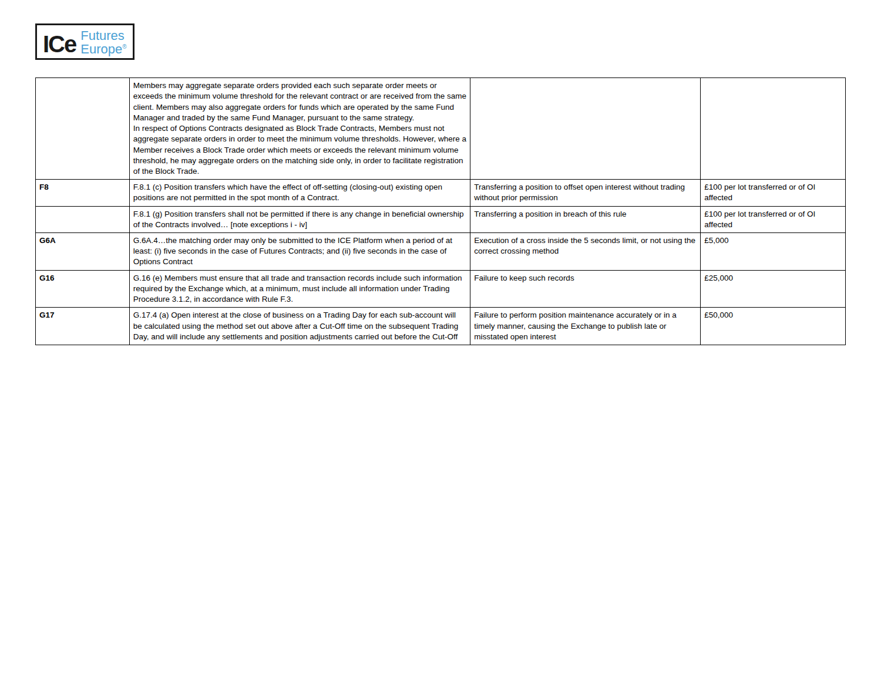ICe Futures Europe®
| | Members may aggregate separate orders provided each such separate order meets or exceeds the minimum volume threshold for the relevant contract or are received from the same client. Members may also aggregate orders for funds which are operated by the same Fund Manager and traded by the same Fund Manager, pursuant to the same strategy. In respect of Options Contracts designated as Block Trade Contracts, Members must not aggregate separate orders in order to meet the minimum volume thresholds. However, where a Member receives a Block Trade order which meets or exceeds the relevant minimum volume threshold, he may aggregate orders on the matching side only, in order to facilitate registration of the Block Trade. | | |
| F8 | F.8.1 (c) Position transfers which have the effect of off-setting (closing-out) existing open positions are not permitted in the spot month of a Contract. | Transferring a position to offset open interest without trading without prior permission | £100 per lot transferred or of OI affected |
| | F.8.1 (g) Position transfers shall not be permitted if there is any change in beneficial ownership of the Contracts involved… [note exceptions i - iv] | Transferring a position in breach of this rule | £100 per lot transferred or of OI affected |
| G6A | G.6A.4…the matching order may only be submitted to the ICE Platform when a period of at least: (i) five seconds in the case of Futures Contracts; and (ii) five seconds in the case of Options Contract | Execution of a cross inside the 5 seconds limit, or not using the correct crossing method | £5,000 |
| G16 | G.16 (e) Members must ensure that all trade and transaction records include such information required by the Exchange which, at a minimum, must include all information under Trading Procedure 3.1.2, in accordance with Rule F.3. | Failure to keep such records | £25,000 |
| G17 | G.17.4 (a) Open interest at the close of business on a Trading Day for each sub-account will be calculated using the method set out above after a Cut-Off time on the subsequent Trading Day, and will include any settlements and position adjustments carried out before the Cut-Off | Failure to perform position maintenance accurately or in a timely manner, causing the Exchange to publish late or misstated open interest | £50,000 |